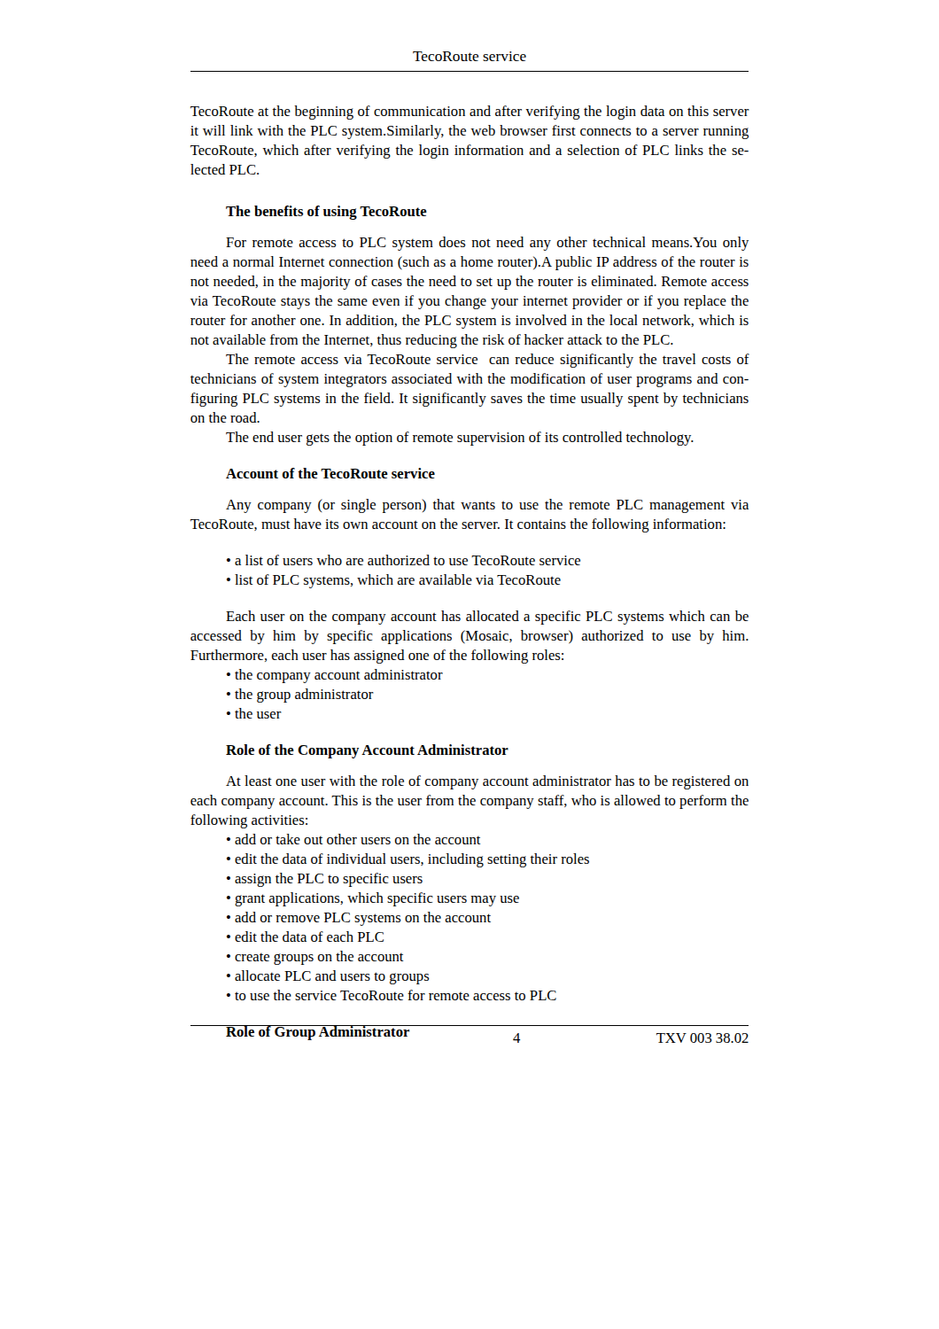TecoRoute service
TecoRoute at the beginning of communication and after verifying the login data on this server it will link with the PLC system.Similarly, the web browser first connects to a server running TecoRoute, which after verifying the login information and a selection of PLC links the selected PLC.
The benefits of using TecoRoute
For remote access to PLC system does not need any other technical means.You only need a normal Internet connection (such as a home router).A public IP address of the router is not needed, in the majority of cases the need to set up the router is eliminated. Remote access via TecoRoute stays the same even if you change your internet provider or if you replace the router for another one. In addition, the PLC system is involved in the local network, which is not available from the Internet, thus reducing the risk of hacker attack to the PLC.
The remote access via TecoRoute service can reduce significantly the travel costs of technicians of system integrators associated with the modification of user programs and configuring PLC systems in the field. It significantly saves the time usually spent by technicians on the road.
The end user gets the option of remote supervision of its controlled technology.
Account of the TecoRoute service
Any company (or single person) that wants to use the remote PLC management via TecoRoute, must have its own account on the server. It contains the following information:
a list of users who are authorized to use TecoRoute service
list of PLC systems, which are available via TecoRoute
Each user on the company account has allocated a specific PLC systems which can be accessed by him by specific applications (Mosaic, browser) authorized to use by him. Furthermore, each user has assigned one of the following roles:
the company account administrator
the group administrator
the user
Role of the Company Account Administrator
At least one user with the role of company account administrator has to be registered on each company account. This is the user from the company staff, who is allowed to perform the following activities:
add or take out other users on the account
edit the data of individual users, including setting their roles
assign the PLC to specific users
grant applications, which specific users may use
add or remove PLC systems on the account
edit the data of each PLC
create groups on the account
allocate PLC and users to groups
to use the service TecoRoute for remote access to PLC
Role of Group Administrator
4 TXV 003 38.02